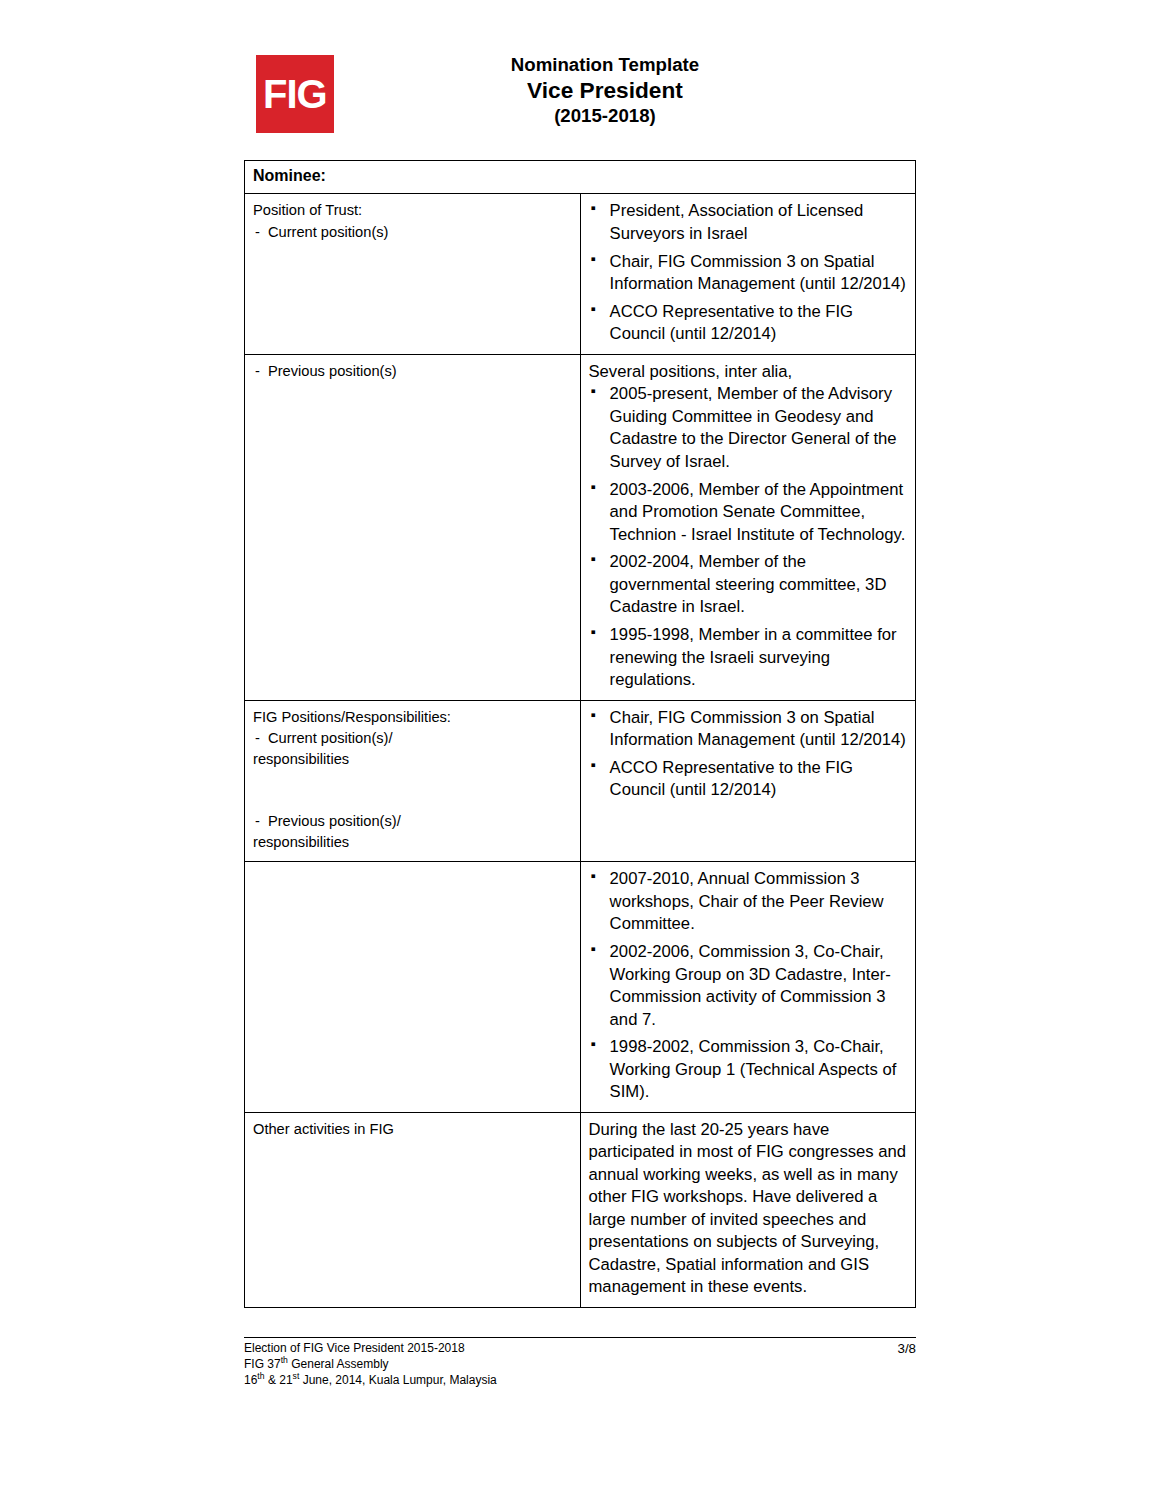FIG
Nomination Template
Vice President
(2015-2018)
| Nominee: |
| Position of Trust: - Current position(s) | President, Association of Licensed Surveyors in Israel Chair, FIG Commission 3 on Spatial Information Management (until 12/2014) ACCO Representative to the FIG Council (until 12/2014) |
| - Previous position(s) | Several positions, inter alia, 2005-present, Member of the Advisory Guiding Committee in Geodesy and Cadastre to the Director General of the Survey of Israel. 2003-2006, Member of the Appointment and Promotion Senate Committee, Technion - Israel Institute of Technology. 2002-2004, Member of the governmental steering committee, 3D Cadastre in Israel. 1995-1998, Member in a committee for renewing the Israeli surveying regulations. |
| FIG Positions/Responsibilities: - Current position(s)/ responsibilities - Previous position(s)/ responsibilities | Chair, FIG Commission 3 on Spatial Information Management (until 12/2014) ACCO Representative to the FIG Council (until 12/2014) |
| | 2007-2010, Annual Commission 3 workshops, Chair of the Peer Review Committee. 2002-2006, Commission 3, Co-Chair, Working Group on 3D Cadastre, Inter-Commission activity of Commission 3 and 7. 1998-2002, Commission 3, Co-Chair, Working Group 1 (Technical Aspects of SIM). |
| Other activities in FIG | During the last 20-25 years have participated in most of FIG congresses and annual working weeks, as well as in many other FIG workshops. Have delivered a large number of invited speeches and presentations on subjects of Surveying, Cadastre, Spatial information and GIS management in these events. |
3/8
Election of FIG Vice President 2015-2018
FIG 37th General Assembly
16th & 21st June, 2014, Kuala Lumpur, Malaysia